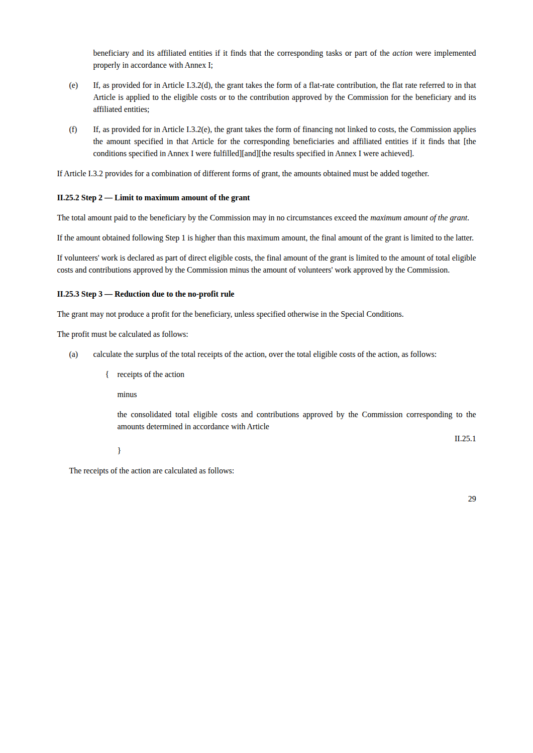beneficiary and its affiliated entities if it finds that the corresponding tasks or part of the action were implemented properly in accordance with Annex I;
(e)
If, as provided for in Article I.3.2(d), the grant takes the form of a flat-rate contribution, the flat rate referred to in that Article is applied to the eligible costs or to the contribution approved by the Commission for the beneficiary and its affiliated entities;
(f)
If, as provided for in Article I.3.2(e), the grant takes the form of financing not linked to costs, the Commission applies the amount specified in that Article for the corresponding beneficiaries and affiliated entities if it finds that [the conditions specified in Annex I were fulfilled][and][the results specified in Annex I were achieved].
If Article I.3.2 provides for a combination of different forms of grant, the amounts obtained must be added together.
II.25.2 Step 2 — Limit to maximum amount of the grant
The total amount paid to the beneficiary by the Commission may in no circumstances exceed the maximum amount of the grant.
If the amount obtained following Step 1 is higher than this maximum amount, the final amount of the grant is limited to the latter.
If volunteers' work is declared as part of direct eligible costs, the final amount of the grant is limited to the amount of total eligible costs and contributions approved by the Commission minus the amount of volunteers' work approved by the Commission.
II.25.3 Step 3 — Reduction due to the no-profit rule
The grant may not produce a profit for the beneficiary, unless specified otherwise in the Special Conditions.
The profit must be calculated as follows:
(a)
calculate the surplus of the total receipts of the action, over the total eligible costs of the action, as follows:
{
receipts of the action
minus
the consolidated total eligible costs and contributions approved by the Commission corresponding to the amounts determined in accordance with Article
II.25.1
}
The receipts of the action are calculated as follows:
29